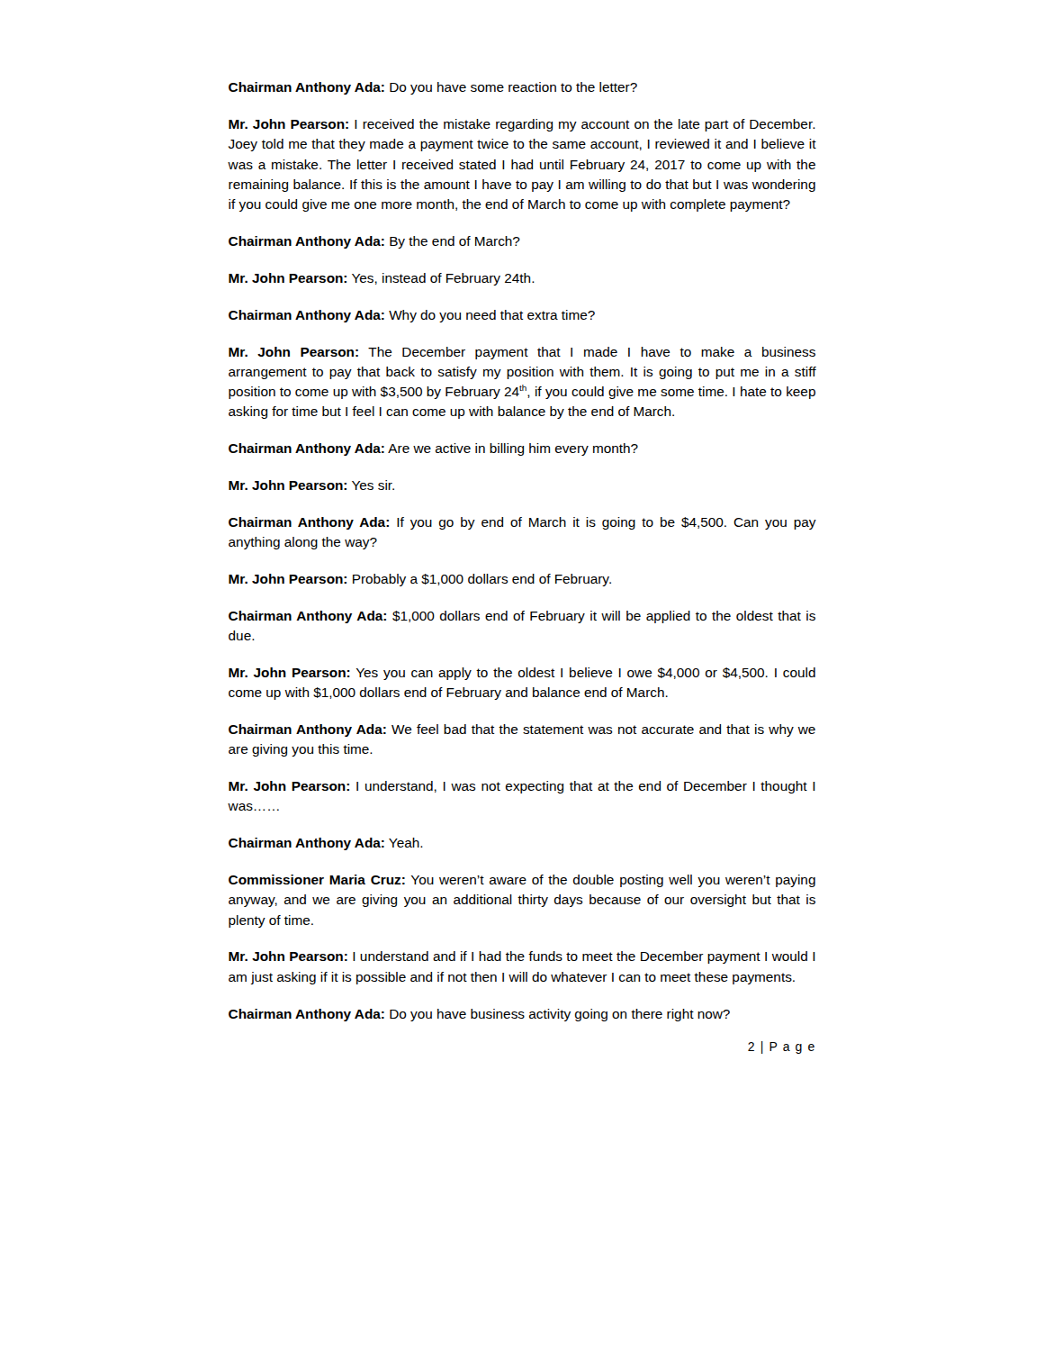Chairman Anthony Ada: Do you have some reaction to the letter?
Mr. John Pearson: I received the mistake regarding my account on the late part of December. Joey told me that they made a payment twice to the same account, I reviewed it and I believe it was a mistake. The letter I received stated I had until February 24, 2017 to come up with the remaining balance. If this is the amount I have to pay I am willing to do that but I was wondering if you could give me one more month, the end of March to come up with complete payment?
Chairman Anthony Ada: By the end of March?
Mr. John Pearson: Yes, instead of February 24th.
Chairman Anthony Ada: Why do you need that extra time?
Mr. John Pearson: The December payment that I made I have to make a business arrangement to pay that back to satisfy my position with them. It is going to put me in a stiff position to come up with $3,500 by February 24th, if you could give me some time. I hate to keep asking for time but I feel I can come up with balance by the end of March.
Chairman Anthony Ada: Are we active in billing him every month?
Mr. John Pearson: Yes sir.
Chairman Anthony Ada: If you go by end of March it is going to be $4,500. Can you pay anything along the way?
Mr. John Pearson: Probably a $1,000 dollars end of February.
Chairman Anthony Ada: $1,000 dollars end of February it will be applied to the oldest that is due.
Mr. John Pearson: Yes you can apply to the oldest I believe I owe $4,000 or $4,500. I could come up with $1,000 dollars end of February and balance end of March.
Chairman Anthony Ada: We feel bad that the statement was not accurate and that is why we are giving you this time.
Mr. John Pearson: I understand, I was not expecting that at the end of December I thought I was……
Chairman Anthony Ada: Yeah.
Commissioner Maria Cruz: You weren’t aware of the double posting well you weren’t paying anyway, and we are giving you an additional thirty days because of our oversight but that is plenty of time.
Mr. John Pearson: I understand and if I had the funds to meet the December payment I would I am just asking if it is possible and if not then I will do whatever I can to meet these payments.
Chairman Anthony Ada: Do you have business activity going on there right now?
2 | P a g e